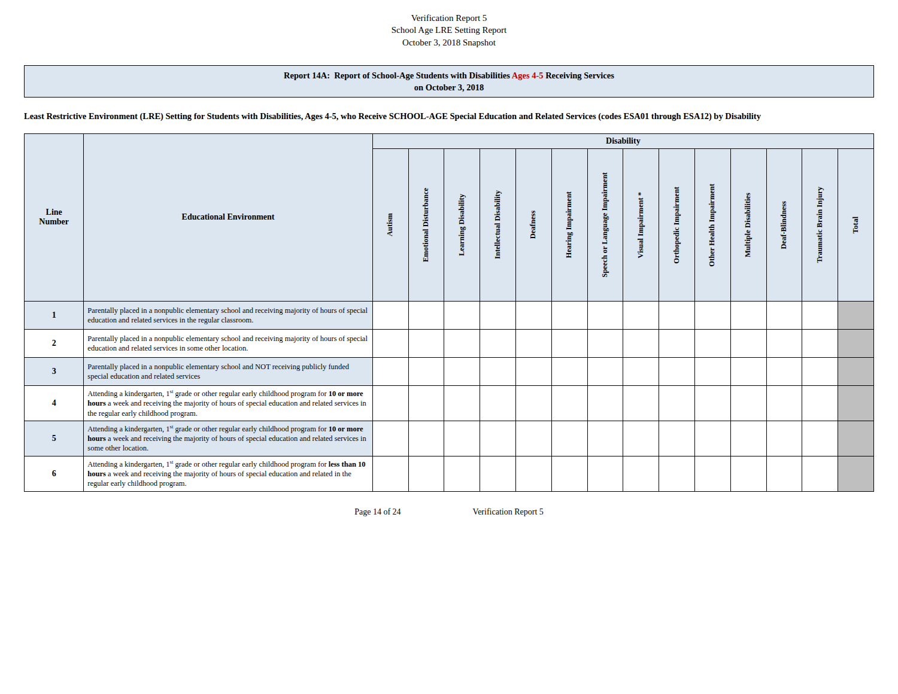Verification Report 5
School Age LRE Setting Report
October 3, 2018 Snapshot
Report 14A: Report of School-Age Students with Disabilities Ages 4-5 Receiving Services
on October 3, 2018
Least Restrictive Environment (LRE) Setting for Students with Disabilities, Ages 4-5, who Receive SCHOOL-AGE Special Education and Related Services (codes ESA01 through ESA12) by Disability
| Line Number | Educational Environment | Disability |
| --- | --- | --- |
| Autism | Emotional Disturbance | Learning Disability | Intellectual Disability | Deafness | Hearing Impairment | Speech or Language Impairment | Visual Impairment * | Orthopedic Impairment | Other Health Impairment | Multiple Disabilities | Deaf-Blindness | Traumatic Brain Injury | Total |
| 1 | Parentally placed in a nonpublic elementary school and receiving majority of hours of special education and related services in the regular classroom. | | | | | | | | | | | | | | |
| 2 | Parentally placed in a nonpublic elementary school and receiving majority of hours of special education and related services in some other location. | | | | | | | | | | | | | | |
| 3 | Parentally placed in a nonpublic elementary school and NOT receiving publicly funded special education and related services | | | | | | | | | | | | | | |
| 4 | Attending a kindergarten, 1 st grade or other regular early childhood program for 10 or more hours a week and receiving the majority of hours of special education and related services in the regular early childhood program. | | | | | | | | | | | | | | |
| 5 | Attending a kindergarten, 1 st grade or other regular early childhood program for 10 or more hours a week and receiving the majority of hours of special education and related services in some other location. | | | | | | | | | | | | | | |
| 6 | Attending a kindergarten, 1 st grade or other regular early childhood program for less than 10 hours a week and receiving the majority of hours of special education and related in the regular early childhood program. | | | | | | | | | | | | | | |
Page 14 of 24 Verification Report 5